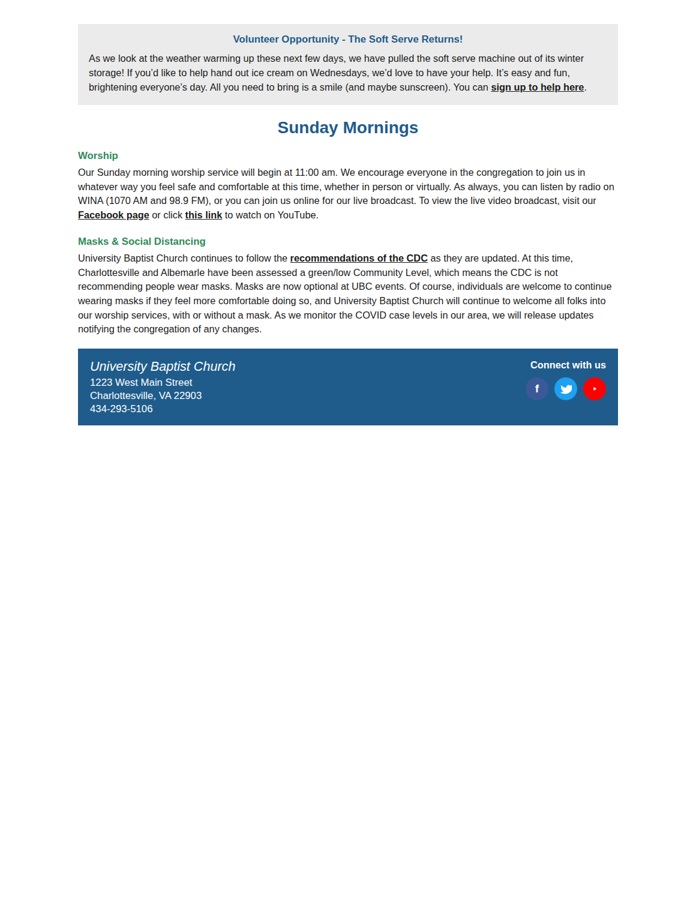Volunteer Opportunity - The Soft Serve Returns!
As we look at the weather warming up these next few days, we have pulled the soft serve machine out of its winter storage! If you’d like to help hand out ice cream on Wednesdays, we’d love to have your help. It’s easy and fun, brightening everyone’s day. All you need to bring is a smile (and maybe sunscreen). You can sign up to help here.
Sunday Mornings
Worship
Our Sunday morning worship service will begin at 11:00 am. We encourage everyone in the congregation to join us in whatever way you feel safe and comfortable at this time, whether in person or virtually. As always, you can listen by radio on WINA (1070 AM and 98.9 FM), or you can join us online for our live broadcast. To view the live video broadcast, visit our Facebook page or click this link to watch on YouTube.
Masks & Social Distancing
University Baptist Church continues to follow the recommendations of the CDC as they are updated. At this time, Charlottesville and Albemarle have been assessed a green/low Community Level, which means the CDC is not recommending people wear masks. Masks are now optional at UBC events. Of course, individuals are welcome to continue wearing masks if they feel more comfortable doing so, and University Baptist Church will continue to welcome all folks into our worship services, with or without a mask. As we monitor the COVID case levels in our area, we will release updates notifying the congregation of any changes.
University Baptist Church
1223 West Main Street
Charlottesville, VA 22903
434-293-5106
Connect with us
f